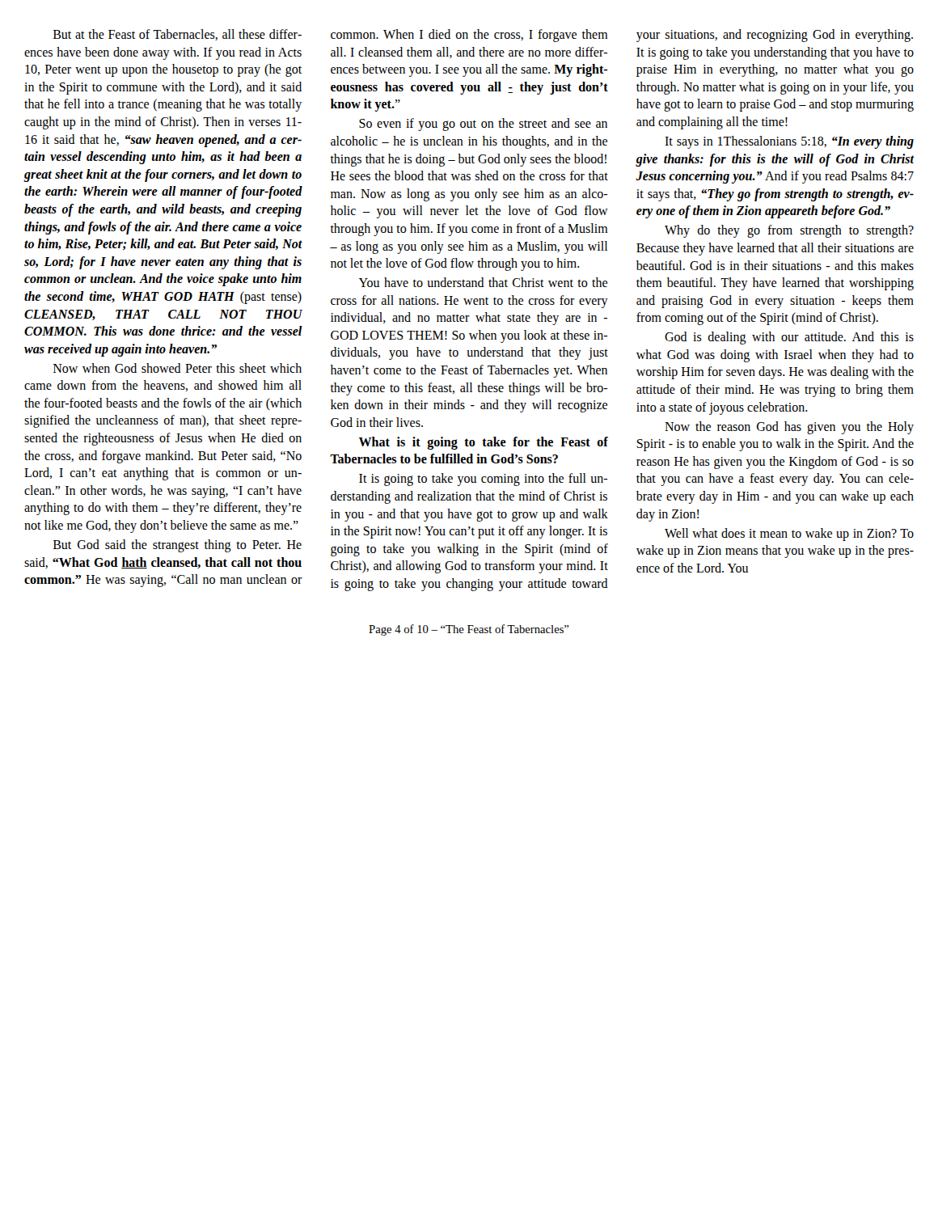But at the Feast of Tabernacles, all these differences have been done away with. If you read in Acts 10, Peter went up upon the housetop to pray (he got in the Spirit to commune with the Lord), and it said that he fell into a trance (meaning that he was totally caught up in the mind of Christ). Then in verses 11-16 it said that he, “saw heaven opened, and a certain vessel descending unto him, as it had been a great sheet knit at the four corners, and let down to the earth: Wherein were all manner of four-footed beasts of the earth, and wild beasts, and creeping things, and fowls of the air. And there came a voice to him, Rise, Peter; kill, and eat. But Peter said, Not so, Lord; for I have never eaten any thing that is common or unclean. And the voice spake unto him the second time, WHAT GOD HATH (past tense) CLEANSED, THAT CALL NOT THOU COMMON. This was done thrice: and the vessel was received up again into heaven.”
Now when God showed Peter this sheet which came down from the heavens, and showed him all the four-footed beasts and the fowls of the air (which signified the uncleanness of man), that sheet represented the righteousness of Jesus when He died on the cross, and forgave mankind. But Peter said, “No Lord, I can’t eat anything that is common or unclean.” In other words, he was saying, “I can’t have anything to do with them – they’re different, they’re not like me God, they don’t believe the same as me.”
But God said the strangest thing to Peter. He said, “What God hath cleansed, that call not thou common.” He was saying, “Call no man unclean or common. When I died on the cross, I forgave them all. I cleansed them all, and there are no more differences between you. I see you all the same. My righteousness has covered you all - they just don’t know it yet.”
So even if you go out on the street and see an alcoholic – he is unclean in his thoughts, and in the things that he is doing – but God only sees the blood! He sees the blood that was shed on the cross for that man. Now as long as you only see him as an alcoholic – you will never let the love of God flow through you to him. If you come in front of a Muslim – as long as you only see him as a Muslim, you will not let the love of God flow through you to him.
You have to understand that Christ went to the cross for all nations. He went to the cross for every individual, and no matter what state they are in - GOD LOVES THEM! So when you look at these individuals, you have to understand that they just haven’t come to the Feast of Tabernacles yet. When they come to this feast, all these things will be broken down in their minds - and they will recognize God in their lives.
What is it going to take for the Feast of Tabernacles to be fulfilled in God’s Sons?
It is going to take you coming into the full understanding and realization that the mind of Christ is in you - and that you have got to grow up and walk in the Spirit now! You can’t put it off any longer. It is going to take you walking in the Spirit (mind of Christ), and allowing God to transform your mind. It is going to take you changing your attitude toward your situations, and recognizing God in everything. It is going to take you understanding that you have to praise Him in everything, no matter what you go through. No matter what is going on in your life, you have got to learn to praise God – and stop murmuring and complaining all the time!
It says in 1Thessalonians 5:18, “In every thing give thanks: for this is the will of God in Christ Jesus concerning you.” And if you read Psalms 84:7 it says that, “They go from strength to strength, every one of them in Zion appeareth before God.”
Why do they go from strength to strength? Because they have learned that all their situations are beautiful. God is in their situations - and this makes them beautiful. They have learned that worshipping and praising God in every situation - keeps them from coming out of the Spirit (mind of Christ).
God is dealing with our attitude. And this is what God was doing with Israel when they had to worship Him for seven days. He was dealing with the attitude of their mind. He was trying to bring them into a state of joyous celebration.
Now the reason God has given you the Holy Spirit - is to enable you to walk in the Spirit. And the reason He has given you the Kingdom of God - is so that you can have a feast every day. You can celebrate every day in Him - and you can wake up each day in Zion!
Well what does it mean to wake up in Zion? To wake up in Zion means that you wake up in the presence of the Lord. You
Page 4 of 10 – “The Feast of Tabernacles”